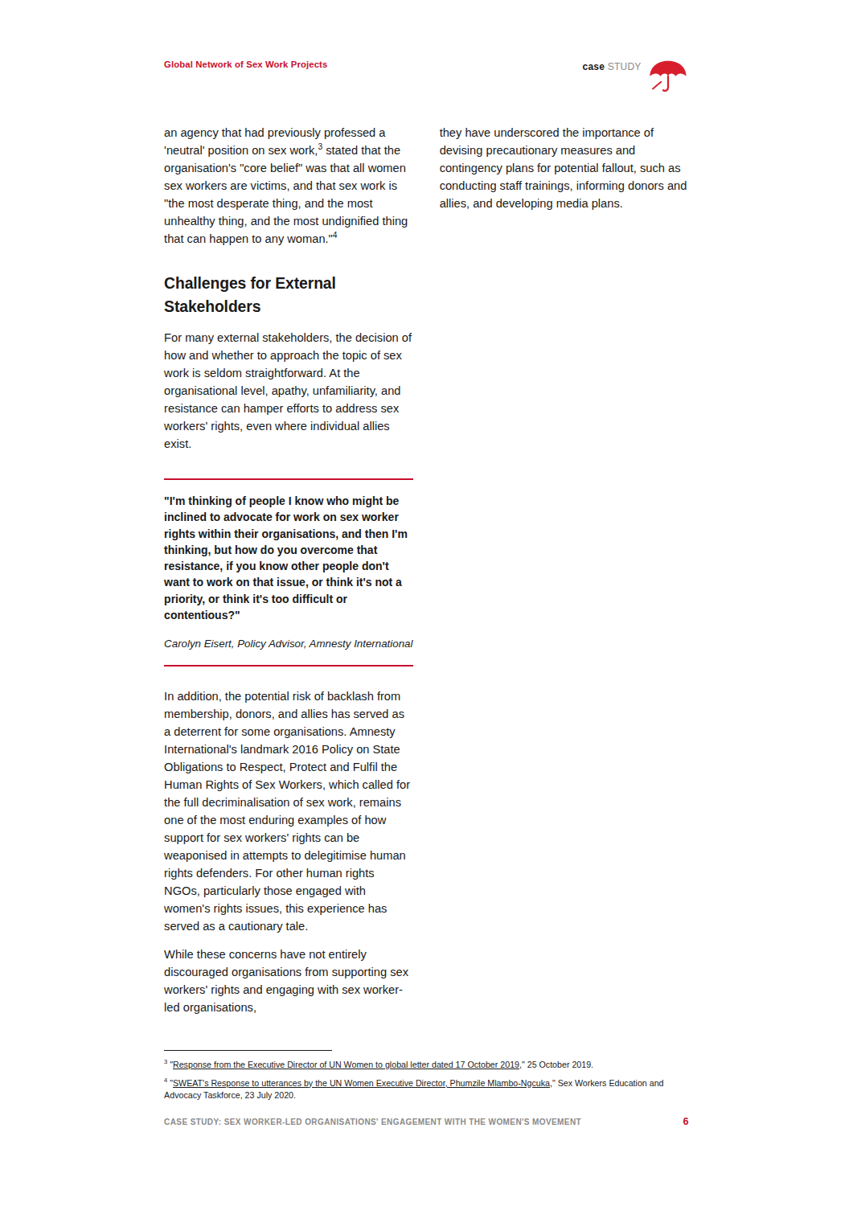Global Network of Sex Work Projects
case STUDY
an agency that had previously professed a 'neutral' position on sex work,3 stated that the organisation's "core belief" was that all women sex workers are victims, and that sex work is "the most desperate thing, and the most unhealthy thing, and the most undignified thing that can happen to any woman."4
Challenges for External Stakeholders
For many external stakeholders, the decision of how and whether to approach the topic of sex work is seldom straightforward. At the organisational level, apathy, unfamiliarity, and resistance can hamper efforts to address sex workers' rights, even where individual allies exist.
"I'm thinking of people I know who might be inclined to advocate for work on sex worker rights within their organisations, and then I'm thinking, but how do you overcome that resistance, if you know other people don't want to work on that issue, or think it's not a priority, or think it's too difficult or contentious?"
Carolyn Eisert, Policy Advisor, Amnesty International
In addition, the potential risk of backlash from membership, donors, and allies has served as a deterrent for some organisations. Amnesty International's landmark 2016 Policy on State Obligations to Respect, Protect and Fulfil the Human Rights of Sex Workers, which called for the full decriminalisation of sex work, remains one of the most enduring examples of how support for sex workers' rights can be weaponised in attempts to delegitimise human rights defenders. For other human rights NGOs, particularly those engaged with women's rights issues, this experience has served as a cautionary tale.
While these concerns have not entirely discouraged organisations from supporting sex workers' rights and engaging with sex worker-led organisations,
they have underscored the importance of devising precautionary measures and contingency plans for potential fallout, such as conducting staff trainings, informing donors and allies, and developing media plans.
3 "Response from the Executive Director of UN Women to global letter dated 17 October 2019," 25 October 2019.
4 "SWEAT's Response to utterances by the UN Women Executive Director, Phumzile Mlambo-Ngcuka," Sex Workers Education and Advocacy Taskforce, 23 July 2020.
Case Study: Sex Worker-Led Organisations' Engagement with the Women's Movement
6